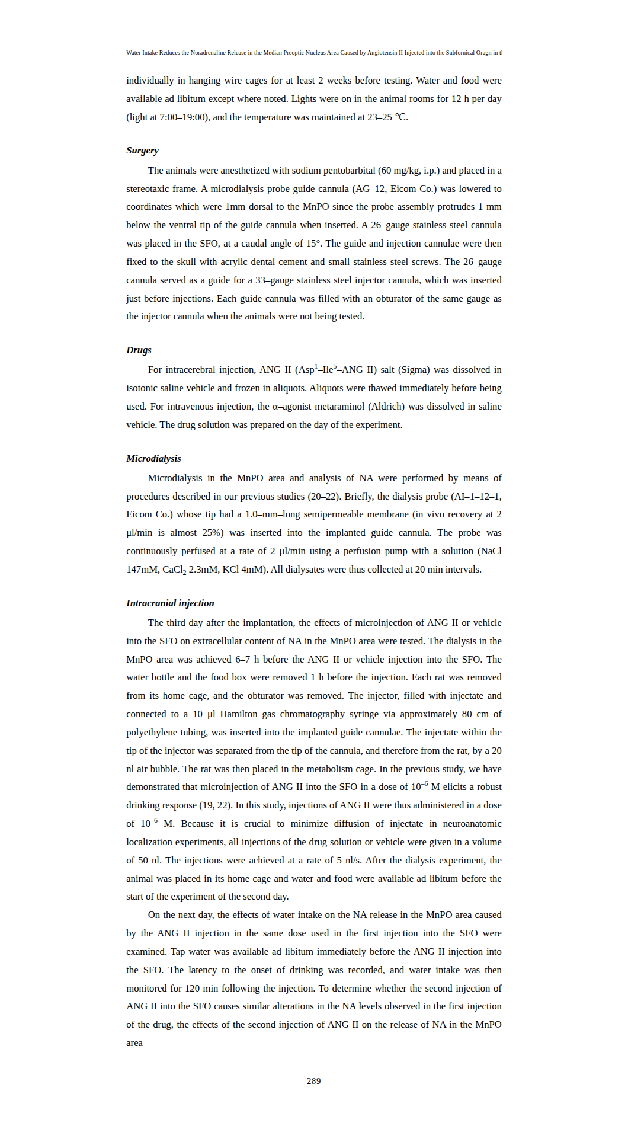Water Intake Reduces the Noradrenaline Release in the Median Preoptic Nucleus Area Caused by Angiotensin II Injected into the Subfornical Oragn in the Rat
individually in hanging wire cages for at least 2 weeks before testing. Water and food were available ad libitum except where noted. Lights were on in the animal rooms for 12 h per day (light at 7:00–19:00), and the temperature was maintained at 23–25 ℃.
Surgery
The animals were anesthetized with sodium pentobarbital (60 mg/kg, i.p.) and placed in a stereotaxic frame. A microdialysis probe guide cannula (AG–12, Eicom Co.) was lowered to coordinates which were 1mm dorsal to the MnPO since the probe assembly protrudes 1 mm below the ventral tip of the guide cannula when inserted. A 26–gauge stainless steel cannula was placed in the SFO, at a caudal angle of 15°. The guide and injection cannulae were then fixed to the skull with acrylic dental cement and small stainless steel screws. The 26–gauge cannula served as a guide for a 33–gauge stainless steel injector cannula, which was inserted just before injections. Each guide cannula was filled with an obturator of the same gauge as the injector cannula when the animals were not being tested.
Drugs
For intracerebral injection, ANG II (Asp1–Ile5–ANG II) salt (Sigma) was dissolved in isotonic saline vehicle and frozen in aliquots. Aliquots were thawed immediately before being used. For intravenous injection, the α–agonist metaraminol (Aldrich) was dissolved in saline vehicle. The drug solution was prepared on the day of the experiment.
Microdialysis
Microdialysis in the MnPO area and analysis of NA were performed by means of procedures described in our previous studies (20–22). Briefly, the dialysis probe (AI–1–12–1, Eicom Co.) whose tip had a 1.0–mm–long semipermeable membrane (in vivo recovery at 2 μl/min is almost 25%) was inserted into the implanted guide cannula. The probe was continuously perfused at a rate of 2 μl/min using a perfusion pump with a solution (NaCl 147mM, CaCl2 2.3mM, KCl 4mM). All dialysates were thus collected at 20 min intervals.
Intracranial injection
The third day after the implantation, the effects of microinjection of ANG II or vehicle into the SFO on extracellular content of NA in the MnPO area were tested. The dialysis in the MnPO area was achieved 6–7 h before the ANG II or vehicle injection into the SFO. The water bottle and the food box were removed 1 h before the injection. Each rat was removed from its home cage, and the obturator was removed. The injector, filled with injectate and connected to a 10 μl Hamilton gas chromatography syringe via approximately 80 cm of polyethylene tubing, was inserted into the implanted guide cannulae. The injectate within the tip of the injector was separated from the tip of the cannula, and therefore from the rat, by a 20 nl air bubble. The rat was then placed in the metabolism cage. In the previous study, we have demonstrated that microinjection of ANG II into the SFO in a dose of 10–6 M elicits a robust drinking response (19, 22). In this study, injections of ANG II were thus administered in a dose of 10–6 M. Because it is crucial to minimize diffusion of injectate in neuroanatomic localization experiments, all injections of the drug solution or vehicle were given in a volume of 50 nl. The injections were achieved at a rate of 5 nl/s. After the dialysis experiment, the animal was placed in its home cage and water and food were available ad libitum before the start of the experiment of the second day.
On the next day, the effects of water intake on the NA release in the MnPO area caused by the ANG II injection in the same dose used in the first injection into the SFO were examined. Tap water was available ad libitum immediately before the ANG II injection into the SFO. The latency to the onset of drinking was recorded, and water intake was then monitored for 120 min following the injection. To determine whether the second injection of ANG II into the SFO causes similar alterations in the NA levels observed in the first injection of the drug, the effects of the second injection of ANG II on the release of NA in the MnPO area
— 289 —